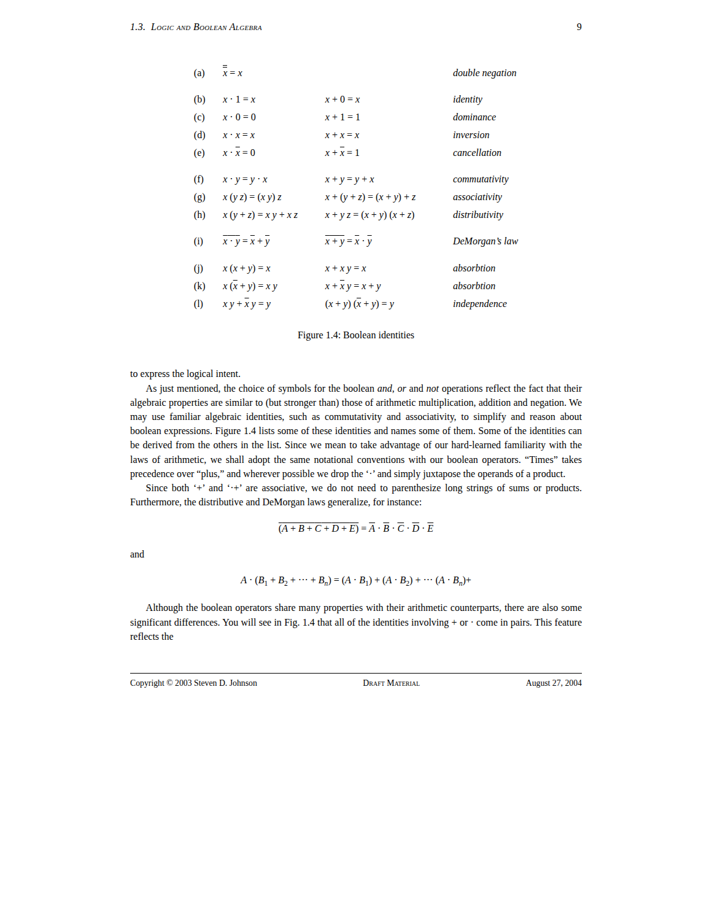1.3. Logic and Boolean Algebra 9
| (a) | x = x | | double negation |
| (b) | x · 1 = x | x + 0 = x | identity |
| (c) | x · 0 = 0 | x + 1 = 1 | dominance |
| (d) | x · x = x | x + x = x | inversion |
| (e) | x · x = 0 | x + x = 1 | cancellation |
| (f) | x · y = y · x | x + y = y + x | commutativity |
| (g) | x ( y z ) = ( x y ) z | x + ( y + z ) = ( x + y ) + z | associativity |
| (h) | x ( y + z ) = x y + x z | x + y z = ( x + y ) ( x + z ) | distributivity |
| (i) | x · y = x + y | x + y = x · y | DeMorgan’s law |
| (j) | x ( x + y ) = x | x + x y = x | absorbtion |
| (k) | x ( x + y ) = x y | x + x y = x + y | absorbtion |
| (l) | x y + x y = y | ( x + y ) ( x + y ) = y | independence |
Figure 1.4: Boolean identities
to express the logical intent.
As just mentioned, the choice of symbols for the boolean and, or and not operations reflect the fact that their algebraic properties are similar to (but stronger than) those of arithmetic multiplication, addition and negation. We may use familiar algebraic identities, such as commutativity and associativity, to simplify and reason about boolean expressions. Figure 1.4 lists some of these identities and names some of them. Some of the identities can be derived from the others in the list. Since we mean to take advantage of our hard-learned familiarity with the laws of arithmetic, we shall adopt the same notational conventions with our boolean operators. “Times” takes precedence over “plus,” and wherever possible we drop the ‘·’ and simply juxtapose the operands of a product.
Since both ‘+’ and ‘·+’ are associative, we do not need to parenthesize long strings of sums or products. Furthermore, the distributive and DeMorgan laws generalize, for instance:
(A + B + C + D + E) = A · B · C · D · E
and
A · (B1 + B2 + ··· + Bn) = (A · B1) + (A · B2) + ··· (A · Bn)+
Although the boolean operators share many properties with their arithmetic counterparts, there are also some significant differences. You will see in Fig. 1.4 that all of the identities involving + or · come in pairs. This feature reflects the
Copyright © 2003 Steven D. Johnson Draft Material August 27, 2004